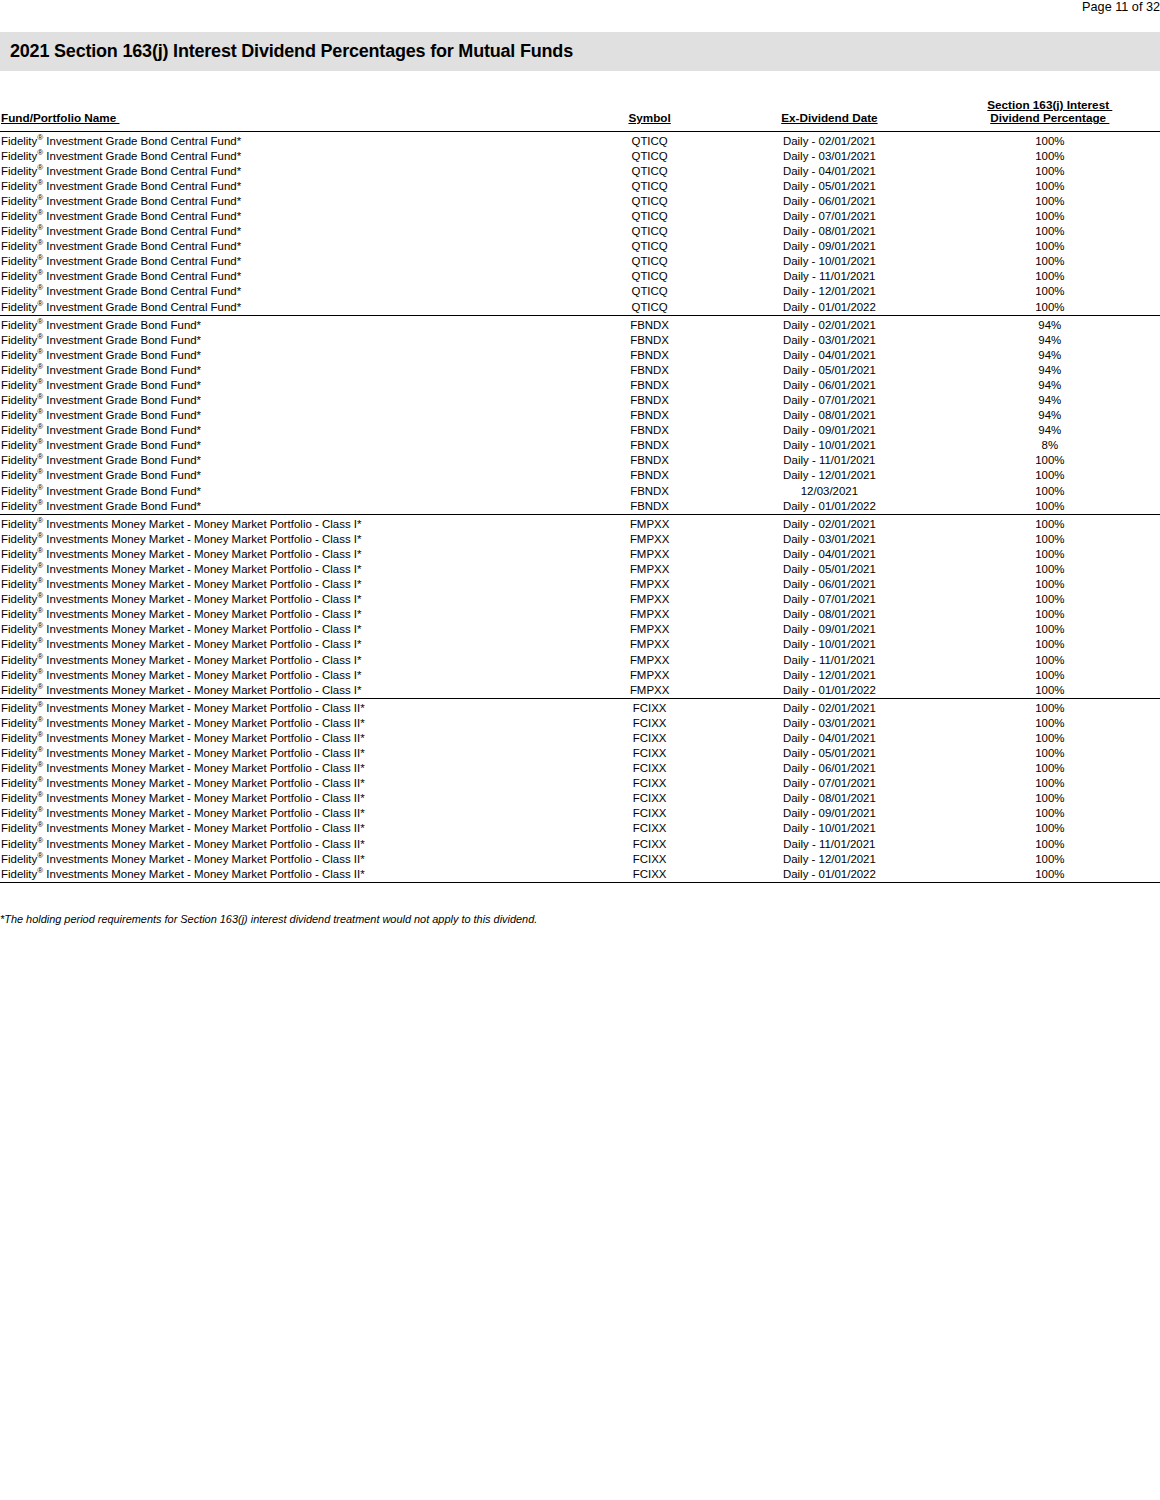Page 11 of 32
2021 Section 163(j) Interest Dividend Percentages for Mutual Funds
| Fund/Portfolio Name | Symbol | Ex-Dividend Date | Section 163(j) Interest Dividend Percentage |
| --- | --- | --- | --- |
| Fidelity ® Investment Grade Bond Central Fund* | QTICQ | Daily - 02/01/2021 | 100% |
| Fidelity ® Investment Grade Bond Central Fund* | QTICQ | Daily - 03/01/2021 | 100% |
| Fidelity ® Investment Grade Bond Central Fund* | QTICQ | Daily - 04/01/2021 | 100% |
| Fidelity ® Investment Grade Bond Central Fund* | QTICQ | Daily - 05/01/2021 | 100% |
| Fidelity ® Investment Grade Bond Central Fund* | QTICQ | Daily - 06/01/2021 | 100% |
| Fidelity ® Investment Grade Bond Central Fund* | QTICQ | Daily - 07/01/2021 | 100% |
| Fidelity ® Investment Grade Bond Central Fund* | QTICQ | Daily - 08/01/2021 | 100% |
| Fidelity ® Investment Grade Bond Central Fund* | QTICQ | Daily - 09/01/2021 | 100% |
| Fidelity ® Investment Grade Bond Central Fund* | QTICQ | Daily - 10/01/2021 | 100% |
| Fidelity ® Investment Grade Bond Central Fund* | QTICQ | Daily - 11/01/2021 | 100% |
| Fidelity ® Investment Grade Bond Central Fund* | QTICQ | Daily - 12/01/2021 | 100% |
| Fidelity ® Investment Grade Bond Central Fund* | QTICQ | Daily - 01/01/2022 | 100% |
| Fidelity ® Investment Grade Bond Fund* | FBNDX | Daily - 02/01/2021 | 94% |
| Fidelity ® Investment Grade Bond Fund* | FBNDX | Daily - 03/01/2021 | 94% |
| Fidelity ® Investment Grade Bond Fund* | FBNDX | Daily - 04/01/2021 | 94% |
| Fidelity ® Investment Grade Bond Fund* | FBNDX | Daily - 05/01/2021 | 94% |
| Fidelity ® Investment Grade Bond Fund* | FBNDX | Daily - 06/01/2021 | 94% |
| Fidelity ® Investment Grade Bond Fund* | FBNDX | Daily - 07/01/2021 | 94% |
| Fidelity ® Investment Grade Bond Fund* | FBNDX | Daily - 08/01/2021 | 94% |
| Fidelity ® Investment Grade Bond Fund* | FBNDX | Daily - 09/01/2021 | 94% |
| Fidelity ® Investment Grade Bond Fund* | FBNDX | Daily - 10/01/2021 | 8% |
| Fidelity ® Investment Grade Bond Fund* | FBNDX | Daily - 11/01/2021 | 100% |
| Fidelity ® Investment Grade Bond Fund* | FBNDX | Daily - 12/01/2021 | 100% |
| Fidelity ® Investment Grade Bond Fund* | FBNDX | 12/03/2021 | 100% |
| Fidelity ® Investment Grade Bond Fund* | FBNDX | Daily - 01/01/2022 | 100% |
| Fidelity ® Investments Money Market - Money Market Portfolio - Class I* | FMPXX | Daily - 02/01/2021 | 100% |
| Fidelity ® Investments Money Market - Money Market Portfolio - Class I* | FMPXX | Daily - 03/01/2021 | 100% |
| Fidelity ® Investments Money Market - Money Market Portfolio - Class I* | FMPXX | Daily - 04/01/2021 | 100% |
| Fidelity ® Investments Money Market - Money Market Portfolio - Class I* | FMPXX | Daily - 05/01/2021 | 100% |
| Fidelity ® Investments Money Market - Money Market Portfolio - Class I* | FMPXX | Daily - 06/01/2021 | 100% |
| Fidelity ® Investments Money Market - Money Market Portfolio - Class I* | FMPXX | Daily - 07/01/2021 | 100% |
| Fidelity ® Investments Money Market - Money Market Portfolio - Class I* | FMPXX | Daily - 08/01/2021 | 100% |
| Fidelity ® Investments Money Market - Money Market Portfolio - Class I* | FMPXX | Daily - 09/01/2021 | 100% |
| Fidelity ® Investments Money Market - Money Market Portfolio - Class I* | FMPXX | Daily - 10/01/2021 | 100% |
| Fidelity ® Investments Money Market - Money Market Portfolio - Class I* | FMPXX | Daily - 11/01/2021 | 100% |
| Fidelity ® Investments Money Market - Money Market Portfolio - Class I* | FMPXX | Daily - 12/01/2021 | 100% |
| Fidelity ® Investments Money Market - Money Market Portfolio - Class I* | FMPXX | Daily - 01/01/2022 | 100% |
| Fidelity ® Investments Money Market - Money Market Portfolio - Class II* | FCIXX | Daily - 02/01/2021 | 100% |
| Fidelity ® Investments Money Market - Money Market Portfolio - Class II* | FCIXX | Daily - 03/01/2021 | 100% |
| Fidelity ® Investments Money Market - Money Market Portfolio - Class II* | FCIXX | Daily - 04/01/2021 | 100% |
| Fidelity ® Investments Money Market - Money Market Portfolio - Class II* | FCIXX | Daily - 05/01/2021 | 100% |
| Fidelity ® Investments Money Market - Money Market Portfolio - Class II* | FCIXX | Daily - 06/01/2021 | 100% |
| Fidelity ® Investments Money Market - Money Market Portfolio - Class II* | FCIXX | Daily - 07/01/2021 | 100% |
| Fidelity ® Investments Money Market - Money Market Portfolio - Class II* | FCIXX | Daily - 08/01/2021 | 100% |
| Fidelity ® Investments Money Market - Money Market Portfolio - Class II* | FCIXX | Daily - 09/01/2021 | 100% |
| Fidelity ® Investments Money Market - Money Market Portfolio - Class II* | FCIXX | Daily - 10/01/2021 | 100% |
| Fidelity ® Investments Money Market - Money Market Portfolio - Class II* | FCIXX | Daily - 11/01/2021 | 100% |
| Fidelity ® Investments Money Market - Money Market Portfolio - Class II* | FCIXX | Daily - 12/01/2021 | 100% |
| Fidelity ® Investments Money Market - Money Market Portfolio - Class II* | FCIXX | Daily - 01/01/2022 | 100% |
*The holding period requirements for Section 163(j) interest dividend treatment would not apply to this dividend.